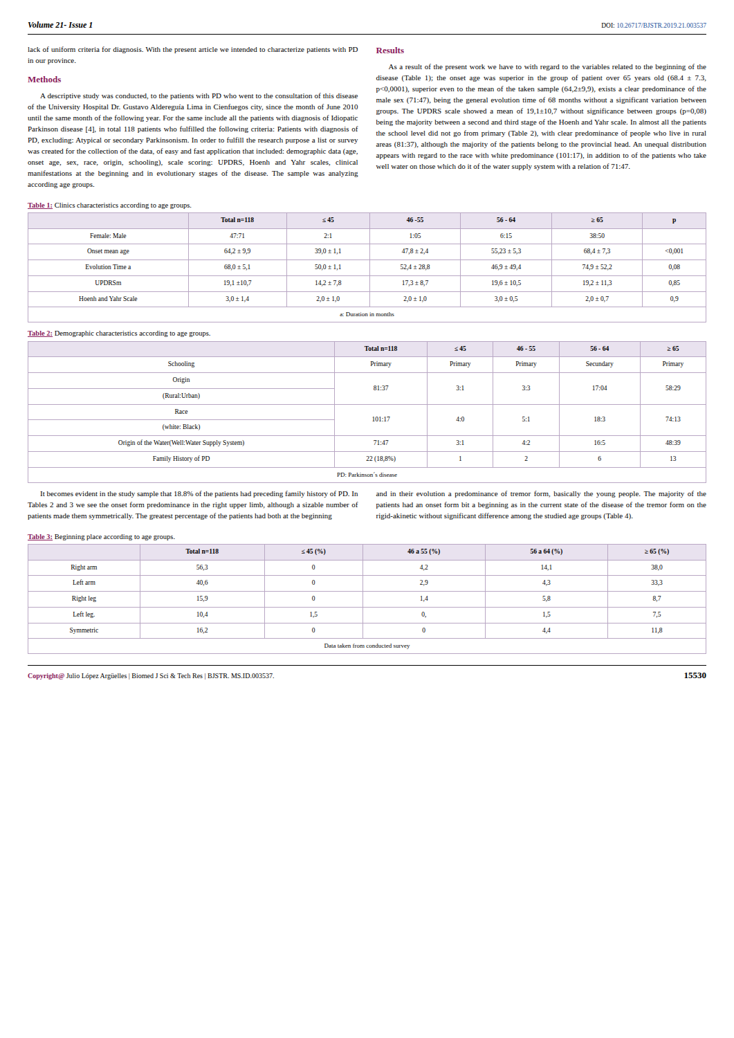Volume 21- Issue 1
DOI: 10.26717/BJSTR.2019.21.003537
lack of uniform criteria for diagnosis. With the present article we intended to characterize patients with PD in our province.
Methods
A descriptive study was conducted, to the patients with PD who went to the consultation of this disease of the University Hospital Dr. Gustavo Aldereguía Lima in Cienfuegos city, since the month of June 2010 until the same month of the following year. For the same include all the patients with diagnosis of Idiopatic Parkinson disease [4], in total 118 patients who fulfilled the following criteria: Patients with diagnosis of PD, excluding: Atypical or secondary Parkinsonism. In order to fulfill the research purpose a list or survey was created for the collection of the data, of easy and fast application that included: demographic data (age, onset age, sex, race, origin, schooling), scale scoring: UPDRS, Hoenh and Yahr scales, clinical manifestations at the beginning and in evolutionary stages of the disease. The sample was analyzing according age groups.
Results
As a result of the present work we have to with regard to the variables related to the beginning of the disease (Table 1); the onset age was superior in the group of patient over 65 years old (68.4 ± 7.3, p<0,0001), superior even to the mean of the taken sample (64,2±9,9), exists a clear predominance of the male sex (71:47), being the general evolution time of 68 months without a significant variation between groups. The UPDRS scale showed a mean of 19,1±10,7 without significance between groups (p=0,08) being the majority between a second and third stage of the Hoenh and Yahr scale. In almost all the patients the school level did not go from primary (Table 2), with clear predominance of people who live in rural areas (81:37), although the majority of the patients belong to the provincial head. An unequal distribution appears with regard to the race with white predominance (101:17), in addition to of the patients who take well water on those which do it of the water supply system with a relation of 71:47.
Table 1: Clinics characteristics according to age groups.
| | Total n=118 | ≤ 45 | 46 -55 | 56 - 64 | ≥ 65 | p |
| --- | --- | --- | --- | --- | --- | --- |
| Female: Male | 47:71 | 2:1 | 1:05 | 6:15 | 38:50 | |
| Onset mean age | 64,2 ± 9,9 | 39,0 ± 1,1 | 47,8 ± 2,4 | 55,23 ± 5,3 | 68,4 ± 7,3 | <0,001 |
| Evolution Time a | 68,0 ± 5,1 | 50,0 ± 1,1 | 52,4 ± 28,8 | 46,9 ± 49,4 | 74,9 ± 52,2 | 0,08 |
| UPDRSm | 19,1 ±10,7 | 14,2 ± 7,8 | 17,3 ± 8,7 | 19,6 ± 10,5 | 19,2 ± 11,3 | 0,85 |
| Hoenh and Yahr Scale | 3,0 ± 1,4 | 2,0 ± 1,0 | 2,0 ± 1,0 | 3,0 ± 0,5 | 2,0 ± 0,7 | 0,9 |
| a: Duration in months |
Table 2: Demographic characteristics according to age groups.
| | Total n=118 | ≤ 45 | 46 - 55 | 56 - 64 | ≥ 65 |
| --- | --- | --- | --- | --- | --- |
| Schooling | Primary | Primary | Primary | Secundary | Primary |
| Origin | 81:37 | 3:1 | 3:3 | 17:04 | 58:29 |
| (Rural:Urban) |
| Race | 101:17 | 4:0 | 5:1 | 18:3 | 74:13 |
| (white: Black) |
| Origin of the Water(Well:Water Supply System) | 71:47 | 3:1 | 4:2 | 16:5 | 48:39 |
| Family History of PD | 22 (18,8%) | 1 | 2 | 6 | 13 |
| PD: Parkinson´s disease |
It becomes evident in the study sample that 18.8% of the patients had preceding family history of PD. In Tables 2 and 3 we see the onset form predominance in the right upper limb, although a sizable number of patients made them symmetrically. The greatest percentage of the patients had both at the beginning
and in their evolution a predominance of tremor form, basically the young people. The majority of the patients had an onset form bit a beginning as in the current state of the disease of the tremor form on the rigid-akinetic without significant difference among the studied age groups (Table 4).
Table 3: Beginning place according to age groups.
| | Total n=118 | ≤ 45 (%) | 46 a 55 (%) | 56 a 64 (%) | ≥ 65 (%) |
| --- | --- | --- | --- | --- | --- |
| Right arm | 56,3 | 0 | 4,2 | 14,1 | 38,0 |
| Left arm | 40,6 | 0 | 2,9 | 4,3 | 33,3 |
| Right leg | 15,9 | 0 | 1,4 | 5,8 | 8,7 |
| Left leg. | 10,4 | 1,5 | 0, | 1,5 | 7,5 |
| Symmetric | 16,2 | 0 | 0 | 4,4 | 11,8 |
| Data taken from conducted survey |
Copyright@ Julio López Argüelles | Biomed J Sci & Tech Res | BJSTR. MS.ID.003537.
15530